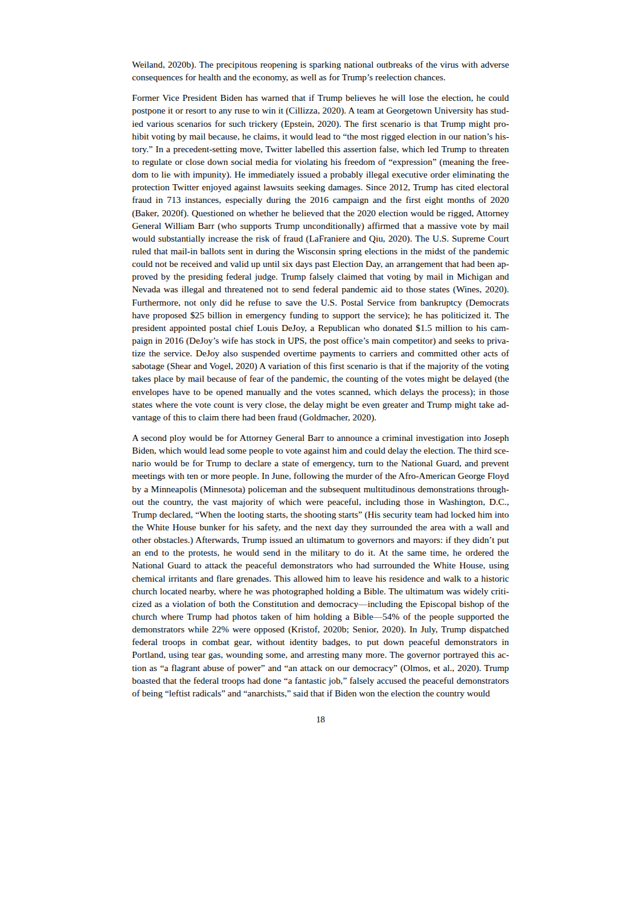Weiland, 2020b). The precipitous reopening is sparking national outbreaks of the virus with adverse consequences for health and the economy, as well as for Trump’s reelection chances.
Former Vice President Biden has warned that if Trump believes he will lose the election, he could postpone it or resort to any ruse to win it (Cillizza, 2020). A team at Georgetown University has studied various scenarios for such trickery (Epstein, 2020). The first scenario is that Trump might prohibit voting by mail because, he claims, it would lead to “the most rigged election in our nation’s history.” In a precedent-setting move, Twitter labelled this assertion false, which led Trump to threaten to regulate or close down social media for violating his freedom of “expression” (meaning the freedom to lie with impunity). He immediately issued a probably illegal executive order eliminating the protection Twitter enjoyed against lawsuits seeking damages. Since 2012, Trump has cited electoral fraud in 713 instances, especially during the 2016 campaign and the first eight months of 2020 (Baker, 2020f). Questioned on whether he believed that the 2020 election would be rigged, Attorney General William Barr (who supports Trump unconditionally) affirmed that a massive vote by mail would substantially increase the risk of fraud (LaFraniere and Qiu, 2020). The U.S. Supreme Court ruled that mail-in ballots sent in during the Wisconsin spring elections in the midst of the pandemic could not be received and valid up until six days past Election Day, an arrangement that had been approved by the presiding federal judge. Trump falsely claimed that voting by mail in Michigan and Nevada was illegal and threatened not to send federal pandemic aid to those states (Wines, 2020). Furthermore, not only did he refuse to save the U.S. Postal Service from bankruptcy (Democrats have proposed $25 billion in emergency funding to support the service); he has politicized it. The president appointed postal chief Louis DeJoy, a Republican who donated $1.5 million to his campaign in 2016 (DeJoy’s wife has stock in UPS, the post office’s main competitor) and seeks to privatize the service. DeJoy also suspended overtime payments to carriers and committed other acts of sabotage (Shear and Vogel, 2020) A variation of this first scenario is that if the majority of the voting takes place by mail because of fear of the pandemic, the counting of the votes might be delayed (the envelopes have to be opened manually and the votes scanned, which delays the process); in those states where the vote count is very close, the delay might be even greater and Trump might take advantage of this to claim there had been fraud (Goldmacher, 2020).
A second ploy would be for Attorney General Barr to announce a criminal investigation into Joseph Biden, which would lead some people to vote against him and could delay the election. The third scenario would be for Trump to declare a state of emergency, turn to the National Guard, and prevent meetings with ten or more people. In June, following the murder of the Afro-American George Floyd by a Minneapolis (Minnesota) policeman and the subsequent multitudinous demonstrations throughout the country, the vast majority of which were peaceful, including those in Washington, D.C., Trump declared, “When the looting starts, the shooting starts” (His security team had locked him into the White House bunker for his safety, and the next day they surrounded the area with a wall and other obstacles.) Afterwards, Trump issued an ultimatum to governors and mayors: if they didn’t put an end to the protests, he would send in the military to do it. At the same time, he ordered the National Guard to attack the peaceful demonstrators who had surrounded the White House, using chemical irritants and flare grenades. This allowed him to leave his residence and walk to a historic church located nearby, where he was photographed holding a Bible. The ultimatum was widely criticized as a violation of both the Constitution and democracy—including the Episcopal bishop of the church where Trump had photos taken of him holding a Bible—54% of the people supported the demonstrators while 22% were opposed (Kristof, 2020b; Senior, 2020). In July, Trump dispatched federal troops in combat gear, without identity badges, to put down peaceful demonstrators in Portland, using tear gas, wounding some, and arresting many more. The governor portrayed this action as “a flagrant abuse of power” and “an attack on our democracy” (Olmos, et al., 2020). Trump boasted that the federal troops had done “a fantastic job,” falsely accused the peaceful demonstrators of being “leftist radicals” and “anarchists,” said that if Biden won the election the country would
18